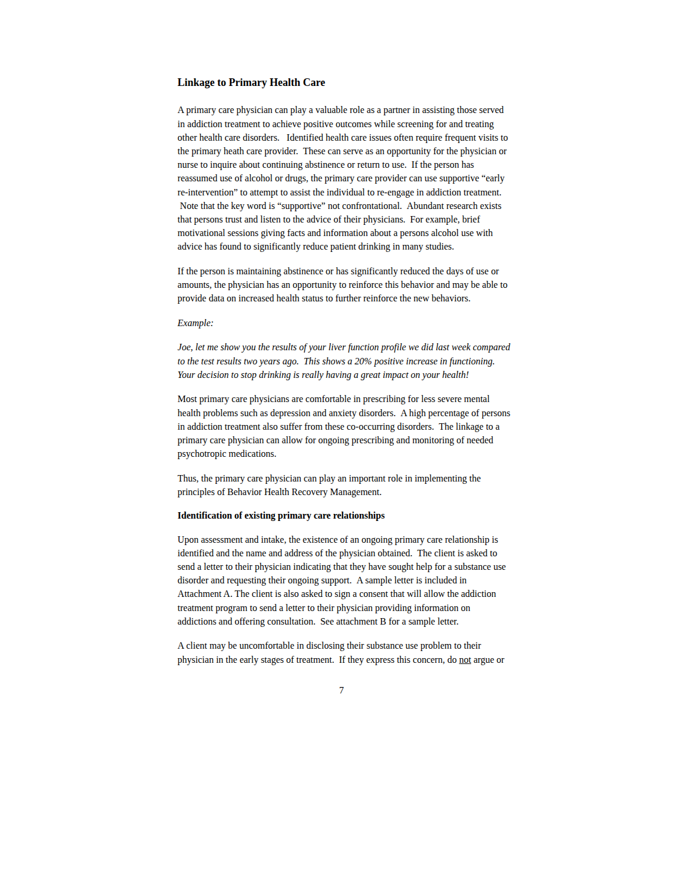Linkage to Primary Health Care
A primary care physician can play a valuable role as a partner in assisting those served in addiction treatment to achieve positive outcomes while screening for and treating other health care disorders. Identified health care issues often require frequent visits to the primary heath care provider. These can serve as an opportunity for the physician or nurse to inquire about continuing abstinence or return to use. If the person has reassumed use of alcohol or drugs, the primary care provider can use supportive “early re-intervention” to attempt to assist the individual to re-engage in addiction treatment. Note that the key word is “supportive” not confrontational. Abundant research exists that persons trust and listen to the advice of their physicians. For example, brief motivational sessions giving facts and information about a persons alcohol use with advice has found to significantly reduce patient drinking in many studies.
If the person is maintaining abstinence or has significantly reduced the days of use or amounts, the physician has an opportunity to reinforce this behavior and may be able to provide data on increased health status to further reinforce the new behaviors.
Example:
Joe, let me show you the results of your liver function profile we did last week compared to the test results two years ago. This shows a 20% positive increase in functioning. Your decision to stop drinking is really having a great impact on your health!
Most primary care physicians are comfortable in prescribing for less severe mental health problems such as depression and anxiety disorders. A high percentage of persons in addiction treatment also suffer from these co-occurring disorders. The linkage to a primary care physician can allow for ongoing prescribing and monitoring of needed psychotropic medications.
Thus, the primary care physician can play an important role in implementing the principles of Behavior Health Recovery Management.
Identification of existing primary care relationships
Upon assessment and intake, the existence of an ongoing primary care relationship is identified and the name and address of the physician obtained. The client is asked to send a letter to their physician indicating that they have sought help for a substance use disorder and requesting their ongoing support. A sample letter is included in Attachment A. The client is also asked to sign a consent that will allow the addiction treatment program to send a letter to their physician providing information on addictions and offering consultation. See attachment B for a sample letter.
A client may be uncomfortable in disclosing their substance use problem to their physician in the early stages of treatment. If they express this concern, do not argue or
7